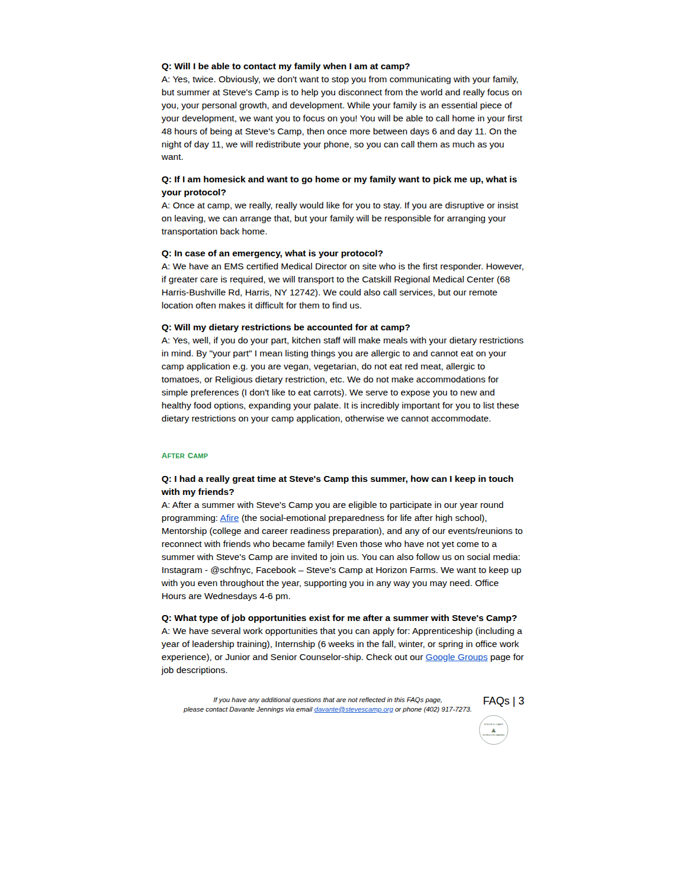Q: Will I be able to contact my family when I am at camp?
A: Yes, twice. Obviously, we don't want to stop you from communicating with your family, but summer at Steve's Camp is to help you disconnect from the world and really focus on you, your personal growth, and development. While your family is an essential piece of your development, we want you to focus on you! You will be able to call home in your first 48 hours of being at Steve's Camp, then once more between days 6 and day 11. On the night of day 11, we will redistribute your phone, so you can call them as much as you want.
Q: If I am homesick and want to go home or my family want to pick me up, what is your protocol?
A: Once at camp, we really, really would like for you to stay. If you are disruptive or insist on leaving, we can arrange that, but your family will be responsible for arranging your transportation back home.
Q: In case of an emergency, what is your protocol?
A: We have an EMS certified Medical Director on site who is the first responder. However, if greater care is required, we will transport to the Catskill Regional Medical Center (68 Harris-Bushville Rd, Harris, NY 12742). We could also call services, but our remote location often makes it difficult for them to find us.
Q: Will my dietary restrictions be accounted for at camp?
A: Yes, well, if you do your part, kitchen staff will make meals with your dietary restrictions in mind. By "your part" I mean listing things you are allergic to and cannot eat on your camp application e.g. you are vegan, vegetarian, do not eat red meat, allergic to tomatoes, or Religious dietary restriction, etc. We do not make accommodations for simple preferences (I don't like to eat carrots). We serve to expose you to new and healthy food options, expanding your palate. It is incredibly important for you to list these dietary restrictions on your camp application, otherwise we cannot accommodate.
After Camp
Q: I had a really great time at Steve's Camp this summer, how can I keep in touch with my friends?
A: After a summer with Steve's Camp you are eligible to participate in our year round programming: Afire (the social-emotional preparedness for life after high school), Mentorship (college and career readiness preparation), and any of our events/reunions to reconnect with friends who became family! Even those who have not yet come to a summer with Steve's Camp are invited to join us. You can also follow us on social media: Instagram - @schfnyc, Facebook – Steve's Camp at Horizon Farms. We want to keep up with you even throughout the year, supporting you in any way you may need. Office Hours are Wednesdays 4-6 pm.
Q: What type of job opportunities exist for me after a summer with Steve's Camp?
A: We have several work opportunities that you can apply for: Apprenticeship (including a year of leadership training), Internship (6 weeks in the fall, winter, or spring in office work experience), or Junior and Senior Counselor-ship. Check out our Google Groups page for job descriptions.
If you have any additional questions that are not reflected in this FAQs page,
please contact Davante Jennings via email davante@stevescamp.org or phone (402) 917-7273.
FAQs | 3
STEVE'S CAMP ▲ HORIZON FARMS